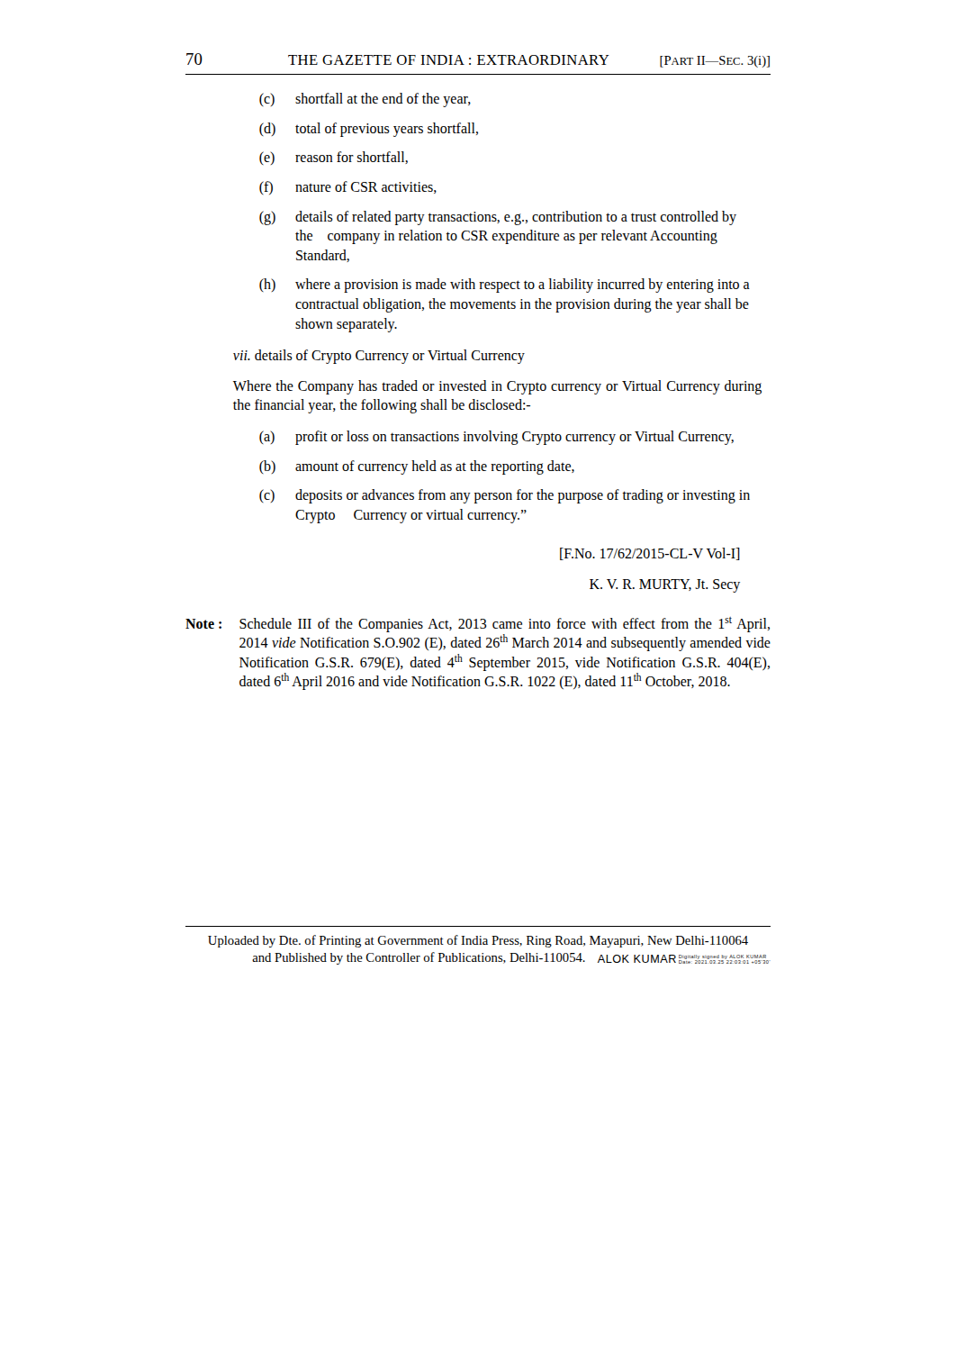70
THE GAZETTE OF INDIA : EXTRAORDINARY
[PART II—SEC. 3(i)]
(c)
shortfall at the end of the year,
(d)
total of previous years shortfall,
(e)
reason for shortfall,
(f)
nature of CSR activities,
(g)
details of related party transactions, e.g., contribution to a trust controlled by the company in relation to CSR expenditure as per relevant Accounting Standard,
(h)
where a provision is made with respect to a liability incurred by entering into a contractual obligation, the movements in the provision during the year shall be shown separately.
vii. details of Crypto Currency or Virtual Currency
Where the Company has traded or invested in Crypto currency or Virtual Currency during the financial year, the following shall be disclosed:-
(a)
profit or loss on transactions involving Crypto currency or Virtual Currency,
(b)
amount of currency held as at the reporting date,
(c)
deposits or advances from any person for the purpose of trading or investing in Crypto Currency or virtual currency.”
[F.No. 17/62/2015-CL-V Vol-I]
K. V. R. MURTY, Jt. Secy
Note :
Schedule III of the Companies Act, 2013 came into force with effect from the 1st April, 2014 vide Notification S.O.902 (E), dated 26th March 2014 and subsequently amended vide Notification G.S.R. 679(E), dated 4th September 2015, vide Notification G.S.R. 404(E), dated 6th April 2016 and vide Notification G.S.R. 1022 (E), dated 11th October, 2018.
Uploaded by Dte. of Printing at Government of India Press, Ring Road, Mayapuri, New Delhi-110064
and Published by the Controller of Publications, Delhi-110054. ALOK KUMARDigitally signed by ALOK KUMAR
Date: 2021.03.25 22:03:01 +05'30'